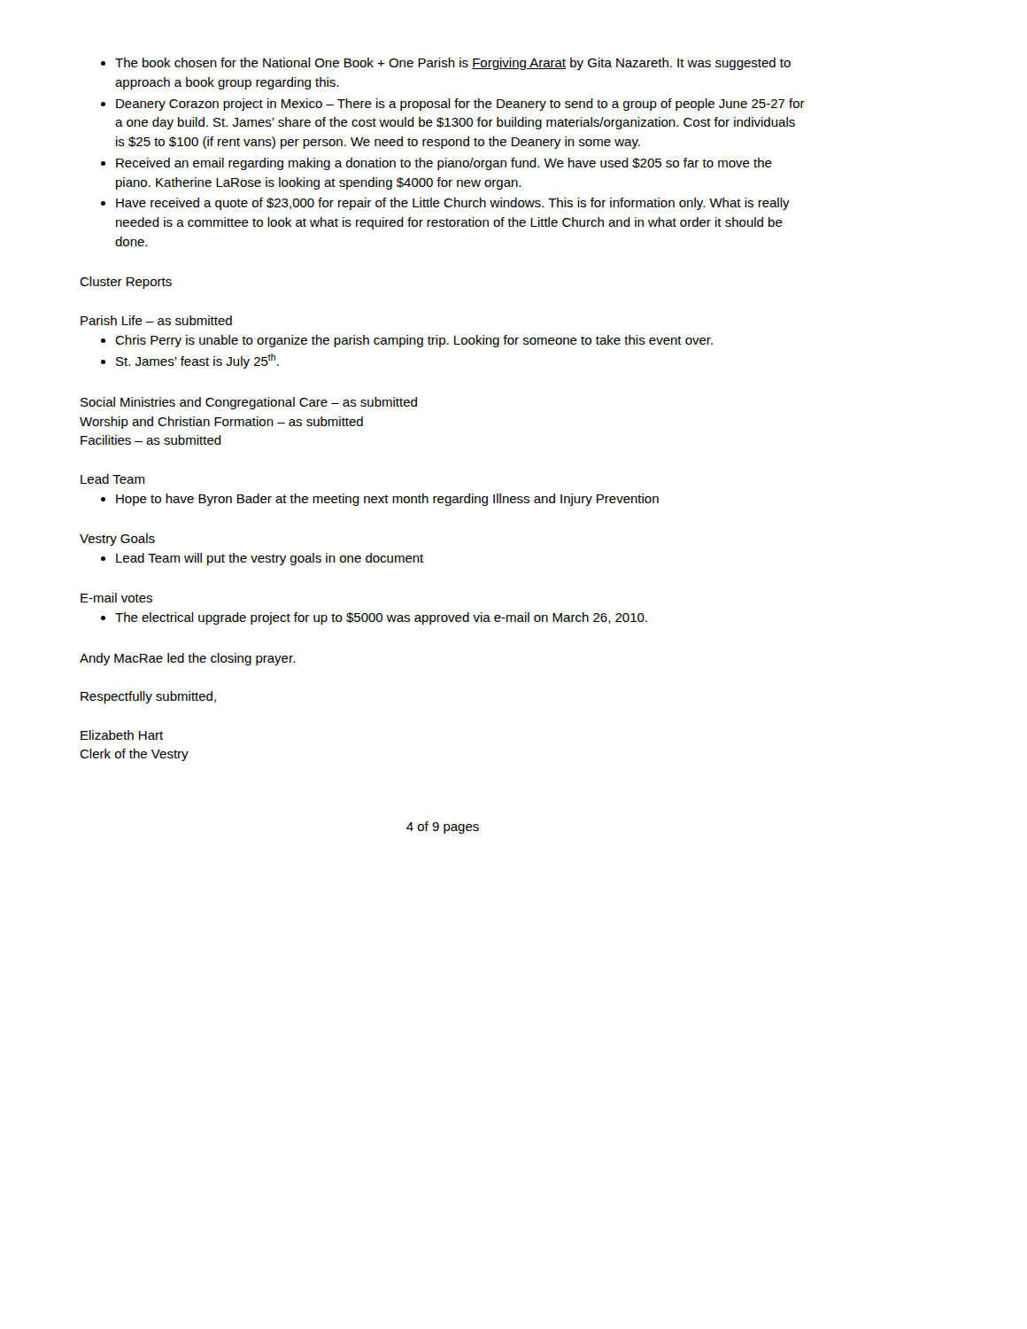The book chosen for the National One Book + One Parish is Forgiving Ararat by Gita Nazareth. It was suggested to approach a book group regarding this.
Deanery Corazon project in Mexico – There is a proposal for the Deanery to send to a group of people June 25-27 for a one day build. St. James’ share of the cost would be $1300 for building materials/organization. Cost for individuals is $25 to $100 (if rent vans) per person. We need to respond to the Deanery in some way.
Received an email regarding making a donation to the piano/organ fund. We have used $205 so far to move the piano. Katherine LaRose is looking at spending $4000 for new organ.
Have received a quote of $23,000 for repair of the Little Church windows. This is for information only. What is really needed is a committee to look at what is required for restoration of the Little Church and in what order it should be done.
Cluster Reports
Parish Life – as submitted
Chris Perry is unable to organize the parish camping trip. Looking for someone to take this event over.
St. James’ feast is July 25th.
Social Ministries and Congregational Care – as submitted
Worship and Christian Formation – as submitted
Facilities – as submitted
Lead Team
Hope to have Byron Bader at the meeting next month regarding Illness and Injury Prevention
Vestry Goals
Lead Team will put the vestry goals in one document
E-mail votes
The electrical upgrade project for up to $5000 was approved via e-mail on March 26, 2010.
Andy MacRae led the closing prayer.
Respectfully submitted,
Elizabeth Hart
Clerk of the Vestry
4 of 9 pages